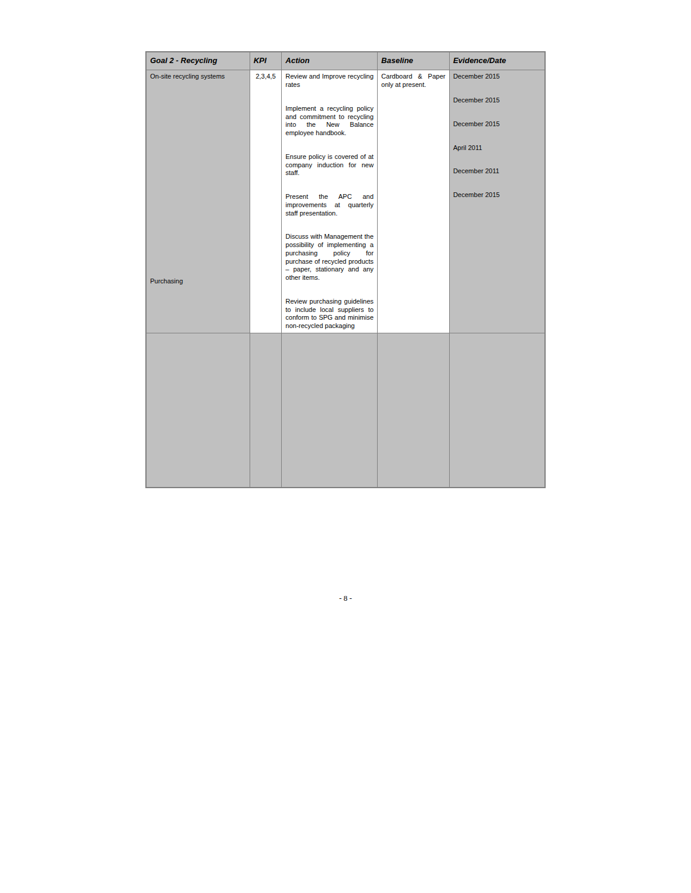| Goal 2 - Recycling | KPI | Action | Baseline | Evidence/Date |
| --- | --- | --- | --- | --- |
| On-site recycling systems Purchasing | 2,3,4,5 | Review and Improve recycling rates Implement a recycling policy and commitment to recycling into the New Balance employee handbook. Ensure policy is covered of at company induction for new staff. Present the APC and improvements at quarterly staff presentation. Discuss with Management the possibility of implementing a purchasing policy for purchase of recycled products – paper, stationary and any other items. Review purchasing guidelines to include local suppliers to conform to SPG and minimise non-recycled packaging | Cardboard & Paper only at present. | December 2015 December 2015 December 2015 April 2011 December 2011 December 2015 |
- 8 -